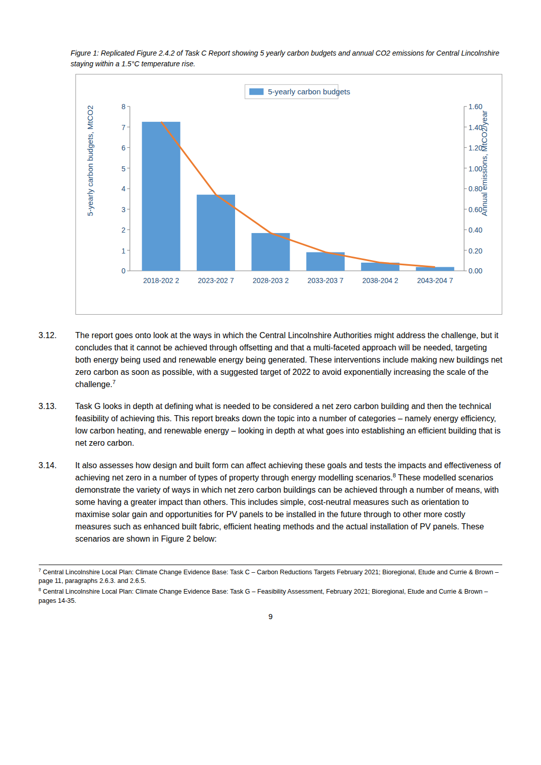Figure 1: Replicated Figure 2.4.2 of Task C Report showing 5 yearly carbon budgets and annual CO2 emissions for Central Lincolnshire staying within a 1.5°C temperature rise.
5-yearly carbon budgets 5-yearly carbon budgets, MtCO2 Annual emissions, MtCO2/year 0 1 2 3 4 5 6 7 8 0.00 0.20 0.40 0.60 0.80 1.00 1.20 1.40 1.60 2018-202 2 2023-202 7 2028-203 2 2033-203 7 2038-204 2 2043-204 7
3.12.
The report goes onto look at the ways in which the Central Lincolnshire Authorities might address the challenge, but it concludes that it cannot be achieved through offsetting and that a multi-faceted approach will be needed, targeting both energy being used and renewable energy being generated. These interventions include making new buildings net zero carbon as soon as possible, with a suggested target of 2022 to avoid exponentially increasing the scale of the challenge.7
3.13.
Task G looks in depth at defining what is needed to be considered a net zero carbon building and then the technical feasibility of achieving this. This report breaks down the topic into a number of categories – namely energy efficiency, low carbon heating, and renewable energy – looking in depth at what goes into establishing an efficient building that is net zero carbon.
3.14.
It also assesses how design and built form can affect achieving these goals and tests the impacts and effectiveness of achieving net zero in a number of types of property through energy modelling scenarios.8 These modelled scenarios demonstrate the variety of ways in which net zero carbon buildings can be achieved through a number of means, with some having a greater impact than others. This includes simple, cost-neutral measures such as orientation to maximise solar gain and opportunities for PV panels to be installed in the future through to other more costly measures such as enhanced built fabric, efficient heating methods and the actual installation of PV panels. These scenarios are shown in Figure 2 below:
7 Central Lincolnshire Local Plan: Climate Change Evidence Base: Task C – Carbon Reductions Targets February 2021; Bioregional, Etude and Currie & Brown – page 11, paragraphs 2.6.3. and 2.6.5.
8 Central Lincolnshire Local Plan: Climate Change Evidence Base: Task G – Feasibility Assessment, February 2021; Bioregional, Etude and Currie & Brown – pages 14-35.
9